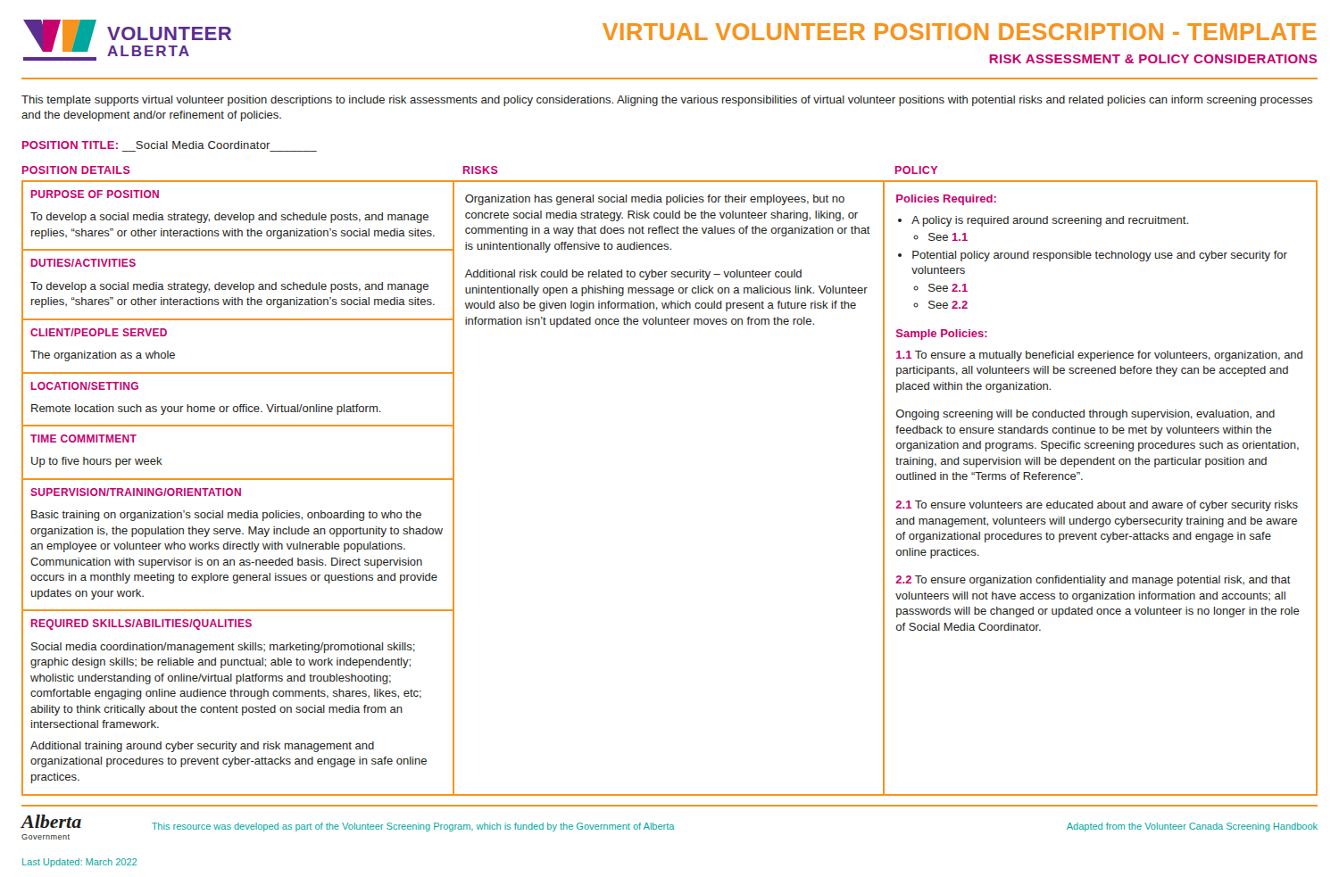VOLUNTEER ALBERTA
Virtual Volunteer Position Description - Template
Risk Assessment & Policy Considerations
This template supports virtual volunteer position descriptions to include risk assessments and policy considerations. Aligning the various responsibilities of virtual volunteer positions with potential risks and related policies can inform screening processes and the development and/or refinement of policies.
POSITION TITLE: __Social Media Coordinator_______
Position Details Risks Policy
Purpose of Position
To develop a social media strategy, develop and schedule posts, and manage replies, “shares” or other interactions with the organization’s social media sites.
Duties/Activities
To develop a social media strategy, develop and schedule posts, and manage replies, “shares” or other interactions with the organization’s social media sites.
Client/People Served
The organization as a whole
Location/Setting
Remote location such as your home or office. Virtual/online platform.
Time Commitment
Up to five hours per week
Supervision/Training/Orientation
Basic training on organization’s social media policies, onboarding to who the organization is, the population they serve. May include an opportunity to shadow an employee or volunteer who works directly with vulnerable populations. Communication with supervisor is on an as-needed basis. Direct supervision occurs in a monthly meeting to explore general issues or questions and provide updates on your work.
Required Skills/Abilities/Qualities
Social media coordination/management skills; marketing/promotional skills; graphic design skills; be reliable and punctual; able to work independently; wholistic understanding of online/virtual platforms and troubleshooting; comfortable engaging online audience through comments, shares, likes, etc; ability to think critically about the content posted on social media from an intersectional framework.
Additional training around cyber security and risk management and organizational procedures to prevent cyber-attacks and engage in safe online practices.
Organization has general social media policies for their employees, but no concrete social media strategy. Risk could be the volunteer sharing, liking, or commenting in a way that does not reflect the values of the organization or that is unintentionally offensive to audiences.
Additional risk could be related to cyber security – volunteer could unintentionally open a phishing message or click on a malicious link. Volunteer would also be given login information, which could present a future risk if the information isn’t updated once the volunteer moves on from the role.
Policies Required:
A policy is required around screening and recruitment.
See 1.1
Potential policy around responsible technology use and cyber security for volunteers
See 2.1
See 2.2
Sample Policies:
1.1 To ensure a mutually beneficial experience for volunteers, organization, and participants, all volunteers will be screened before they can be accepted and placed within the organization.
Ongoing screening will be conducted through supervision, evaluation, and feedback to ensure standards continue to be met by volunteers within the organization and programs. Specific screening procedures such as orientation, training, and supervision will be dependent on the particular position and outlined in the “Terms of Reference”.
2.1 To ensure volunteers are educated about and aware of cyber security risks and management, volunteers will undergo cybersecurity training and be aware of organizational procedures to prevent cyber-attacks and engage in safe online practices.
2.2 To ensure organization confidentiality and manage potential risk, and that volunteers will not have access to organization information and accounts; all passwords will be changed or updated once a volunteer is no longer in the role of Social Media Coordinator.
Alberta Government
This resource was developed as part of the Volunteer Screening Program, which is funded by the Government of Alberta
Adapted from the Volunteer Canada Screening Handbook
Last Updated: March 2022